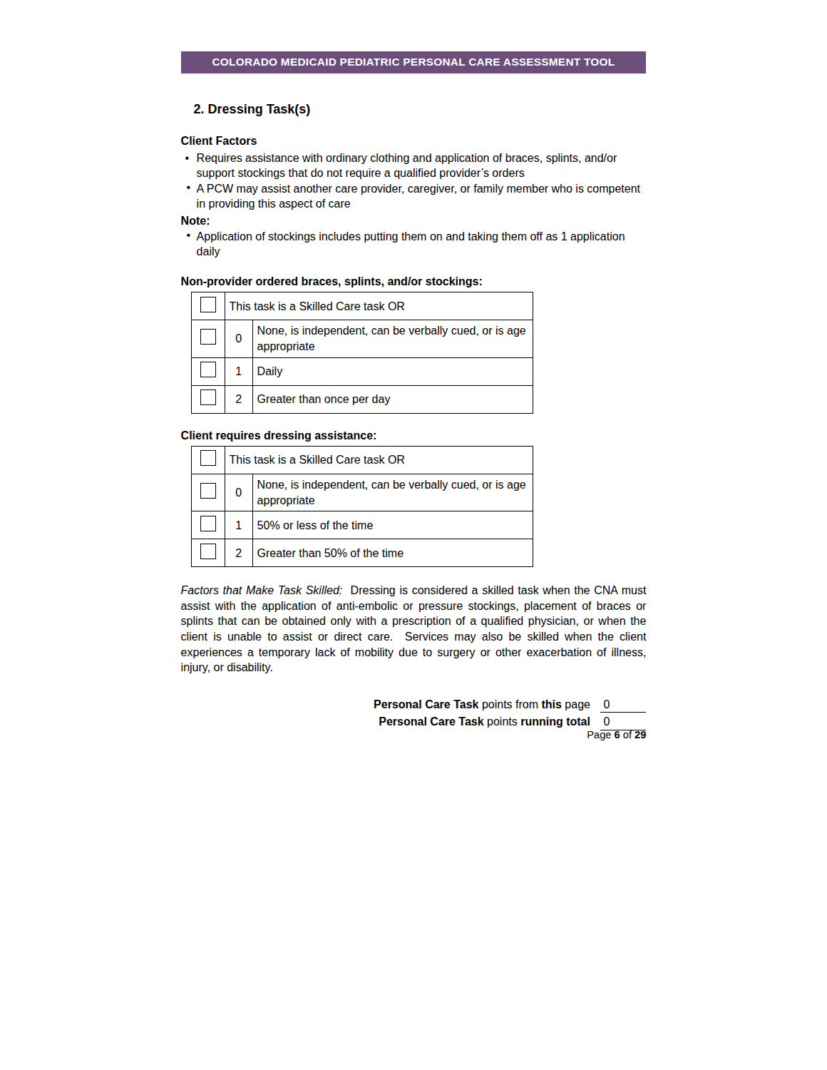COLORADO MEDICAID PEDIATRIC PERSONAL CARE ASSESSMENT TOOL
2. Dressing Task(s)
Client Factors
Requires assistance with ordinary clothing and application of braces, splints, and/or support stockings that do not require a qualified provider’s orders
A PCW may assist another care provider, caregiver, or family member who is competent in providing this aspect of care
Note:
Application of stockings includes putting them on and taking them off as 1 application daily
Non-provider ordered braces, splints, and/or stockings:
| | This task is a Skilled Care task OR |
| | 0 | None, is independent, can be verbally cued, or is age appropriate |
| | 1 | Daily |
| | 2 | Greater than once per day |
Client requires dressing assistance:
| | This task is a Skilled Care task OR |
| | 0 | None, is independent, can be verbally cued, or is age appropriate |
| | 1 | 50% or less of the time |
| | 2 | Greater than 50% of the time |
Factors that Make Task Skilled: Dressing is considered a skilled task when the CNA must assist with the application of anti-embolic or pressure stockings, placement of braces or splints that can be obtained only with a prescription of a qualified physician, or when the client is unable to assist or direct care. Services may also be skilled when the client experiences a temporary lack of mobility due to surgery or other exacerbation of illness, injury, or disability.
Personal Care Task points from this page 0
Personal Care Task points running total 0
Page 6 of 29